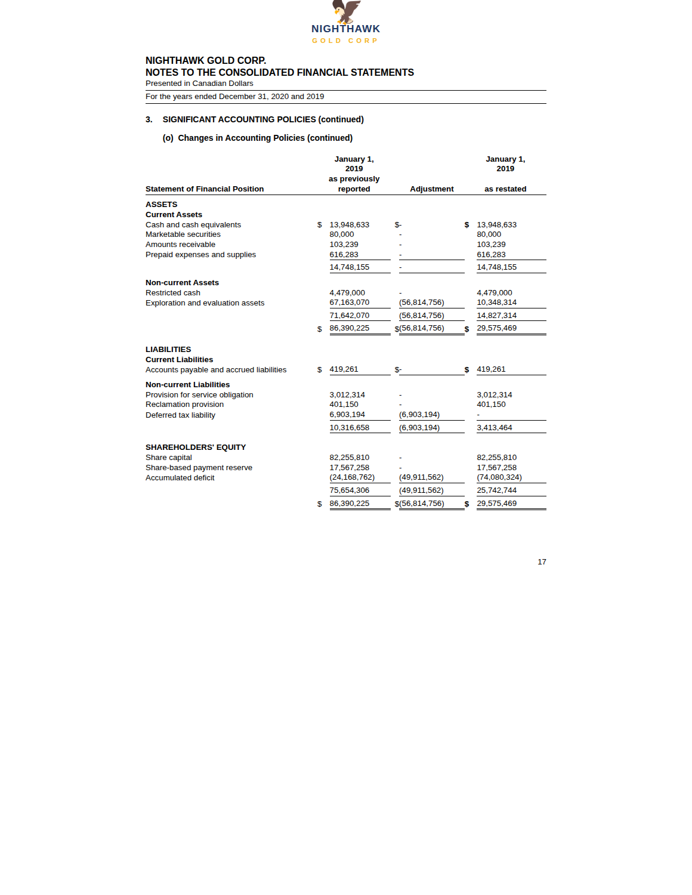🦅
NIGHTHAWK
GOLD CORP
NIGHTHAWK GOLD CORP.
NOTES TO THE CONSOLIDATED FINANCIAL STATEMENTS
Presented in Canadian Dollars
For the years ended December 31, 2020 and 2019
3. SIGNIFICANT ACCOUNTING POLICIES (continued)
(o) Changes in Accounting Policies (continued)
| | January 1, | | | January 1, |
| | 2019 | | | 2019 |
| Statement of Financial Position | as previously reported | | Adjustment | as restated |
| ASSETS | |
| Current Assets | |
| Cash and cash equivalents | $ | 13,948,633 | $ | - | $ | 13,948,633 |
| Marketable securities | | 80,000 | | - | | 80,000 |
| Amounts receivable | | 103,239 | | - | | 103,239 |
| Prepaid expenses and supplies | | 616,283 | | - | | 616,283 |
| | | 14,748,155 | | - | | 14,748,155 |
| Non-current Assets | |
| Restricted cash | | 4,479,000 | | - | | 4,479,000 |
| Exploration and evaluation assets | | 67,163,070 | | (56,814,756) | | 10,348,314 |
| | | 71,642,070 | | (56,814,756) | | 14,827,314 |
| | $ | 86,390,225 | $ | (56,814,756) | $ | 29,575,469 |
| LIABILITIES | |
| Current Liabilities | |
| Accounts payable and accrued liabilities | $ | 419,261 | $ | - | $ | 419,261 |
| Non-current Liabilities | |
| Provision for service obligation | | 3,012,314 | | - | | 3,012,314 |
| Reclamation provision | | 401,150 | | - | | 401,150 |
| Deferred tax liability | | 6,903,194 | | (6,903,194) | | - |
| | | 10,316,658 | | (6,903,194) | | 3,413,464 |
| SHAREHOLDERS' EQUITY | |
| Share capital | | 82,255,810 | | - | | 82,255,810 |
| Share-based payment reserve | | 17,567,258 | | - | | 17,567,258 |
| Accumulated deficit | | (24,168,762) | | (49,911,562) | | (74,080,324) |
| | | 75,654,306 | | (49,911,562) | | 25,742,744 |
| | $ | 86,390,225 | $ | (56,814,756) | $ | 29,575,469 |
17